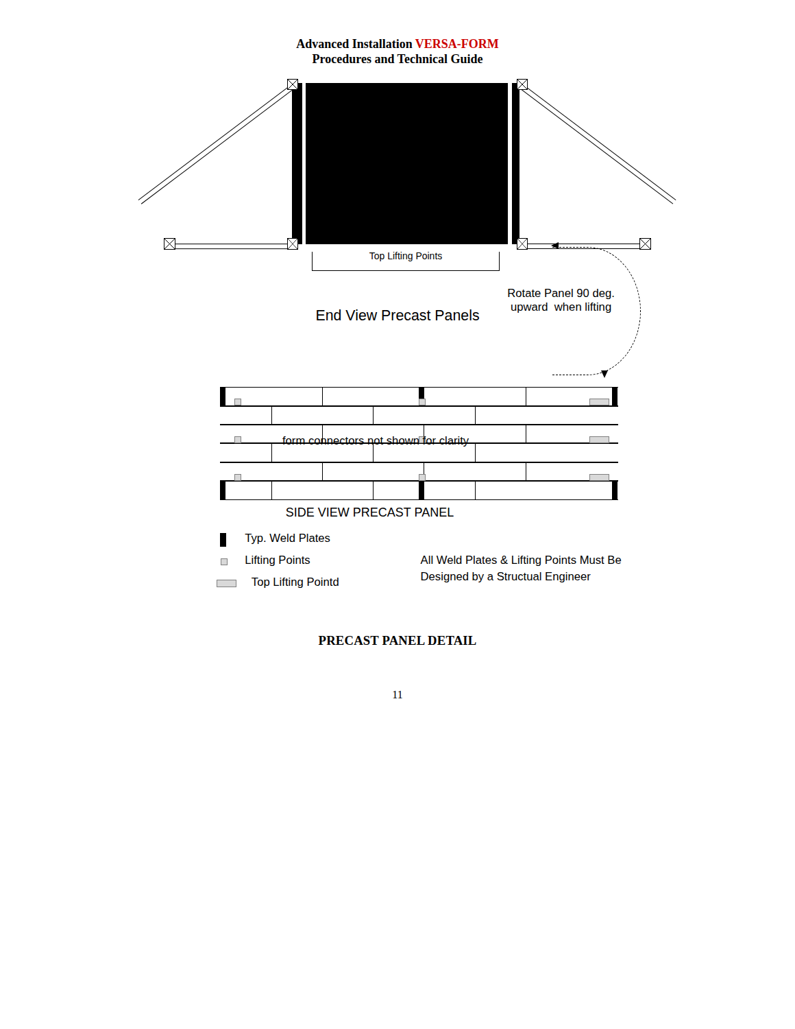Advanced Installation VERSA-FORM
Procedures and Technical Guide
Top Lifting Points
End View Precast Panels
Rotate Panel 90 deg.
upward when lifting
form connectors not shown for clarity
SIDE VIEW PRECAST PANEL
Typ. Weld Plates
Lifting Points All Weld Plates & Lifting Points Must Be
Designed by a Structual Engineer
Top Lifting Pointd
PRECAST PANEL DETAIL
11